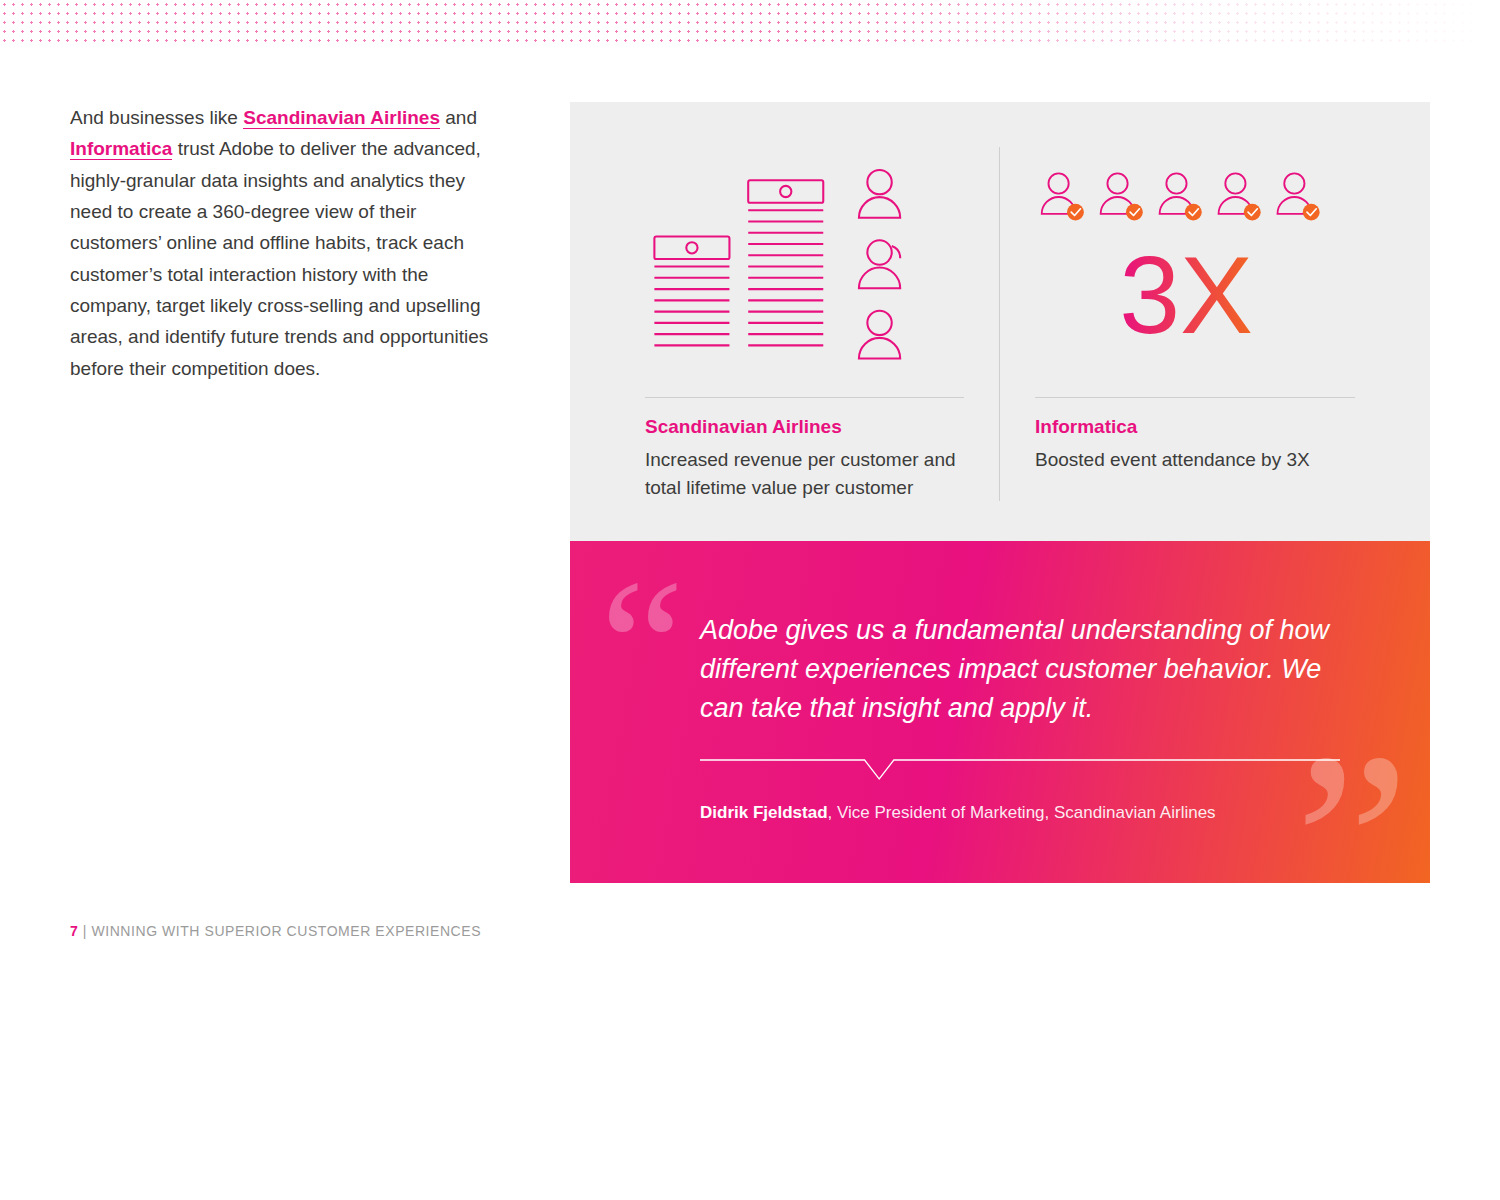And businesses like Scandinavian Airlines and Informatica trust Adobe to deliver the advanced, highly-granular data insights and analytics they need to create a 360-degree view of their customers’ online and offline habits, track each customer’s total interaction history with the company, target likely cross-selling and upselling areas, and identify future trends and opportunities before their competition does.
Scandinavian Airlines
Increased revenue per customer and total lifetime value per customer
3X
Informatica
Boosted event attendance by 3X
“ ”
Adobe gives us a fundamental understanding of how different experiences impact customer behavior. We can take that insight and apply it.
Didrik Fjeldstad, Vice President of Marketing, Scandinavian Airlines
7 | Winning with Superior Customer Experiences